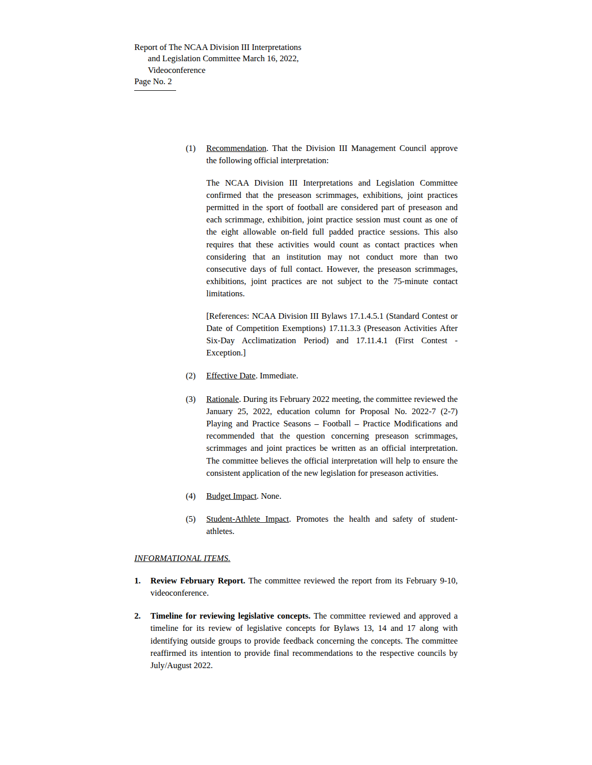Report of The NCAA Division III Interpretations
and Legislation Committee March 16, 2022,
Videoconference
Page No. 2
(1)
Recommendation. That the Division III Management Council approve the following official interpretation:
The NCAA Division III Interpretations and Legislation Committee confirmed that the preseason scrimmages, exhibitions, joint practices permitted in the sport of football are considered part of preseason and each scrimmage, exhibition, joint practice session must count as one of the eight allowable on-field full padded practice sessions. This also requires that these activities would count as contact practices when considering that an institution may not conduct more than two consecutive days of full contact. However, the preseason scrimmages, exhibitions, joint practices are not subject to the 75-minute contact limitations.
[References: NCAA Division III Bylaws 17.1.4.5.1 (Standard Contest or Date of Competition Exemptions) 17.11.3.3 (Preseason Activities After Six-Day Acclimatization Period) and 17.11.4.1 (First Contest - Exception.]
(2)
Effective Date. Immediate.
(3)
Rationale. During its February 2022 meeting, the committee reviewed the January 25, 2022, education column for Proposal No. 2022-7 (2-7) Playing and Practice Seasons – Football – Practice Modifications and recommended that the question concerning preseason scrimmages, scrimmages and joint practices be written as an official interpretation. The committee believes the official interpretation will help to ensure the consistent application of the new legislation for preseason activities.
(4)
Budget Impact. None.
(5)
Student-Athlete Impact. Promotes the health and safety of student-athletes.
INFORMATIONAL ITEMS.
1. Review February Report. The committee reviewed the report from its February 9-10, videoconference.
2. Timeline for reviewing legislative concepts. The committee reviewed and approved a timeline for its review of legislative concepts for Bylaws 13, 14 and 17 along with identifying outside groups to provide feedback concerning the concepts. The committee reaffirmed its intention to provide final recommendations to the respective councils by July/August 2022.